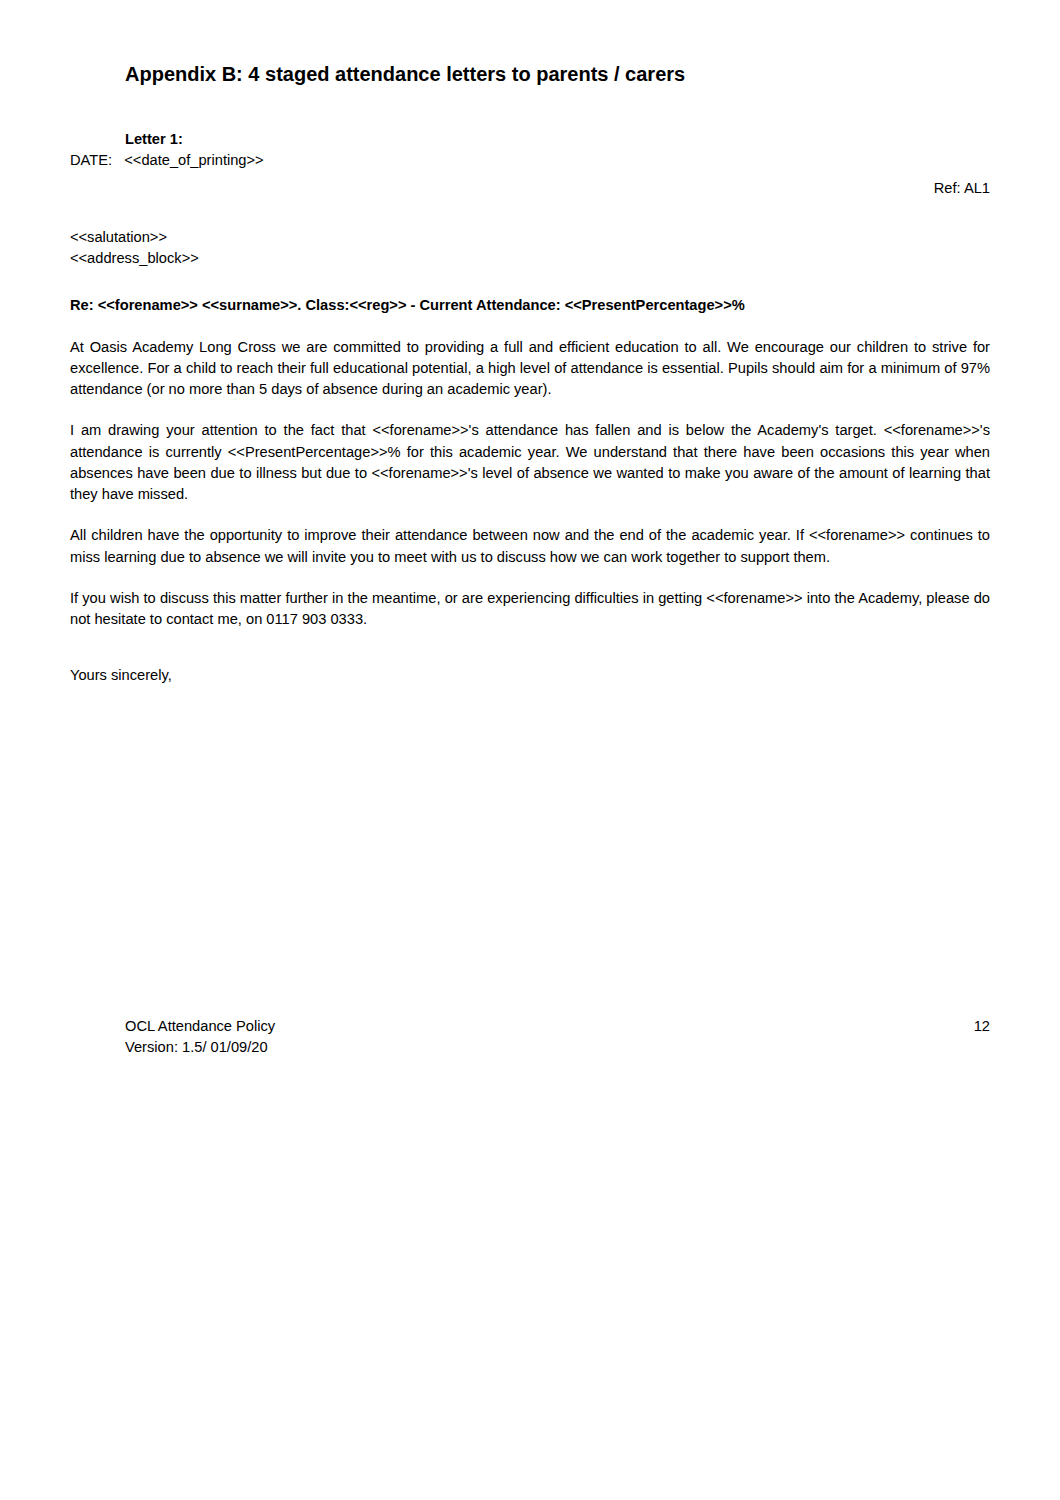Appendix B: 4 staged attendance letters to parents / carers
Letter 1:
DATE: <<date_of_printing>>
Ref: AL1
<<salutation>>
<<address_block>>
Re: <<forename>> <<surname>>. Class:<<reg>> - Current Attendance: <<PresentPercentage>>%
At Oasis Academy Long Cross we are committed to providing a full and efficient education to all. We encourage our children to strive for excellence. For a child to reach their full educational potential, a high level of attendance is essential. Pupils should aim for a minimum of 97% attendance (or no more than 5 days of absence during an academic year).
I am drawing your attention to the fact that <<forename>>'s attendance has fallen and is below the Academy's target. <<forename>>'s attendance is currently <<PresentPercentage>>% for this academic year. We understand that there have been occasions this year when absences have been due to illness but due to <<forename>>'s level of absence we wanted to make you aware of the amount of learning that they have missed.
All children have the opportunity to improve their attendance between now and the end of the academic year. If <<forename>> continues to miss learning due to absence we will invite you to meet with us to discuss how we can work together to support them.
If you wish to discuss this matter further in the meantime, or are experiencing difficulties in getting <<forename>> into the Academy, please do not hesitate to contact me, on 0117 903 0333.
Yours sincerely,
OCL Attendance Policy
Version: 1.5/ 01/09/20
12